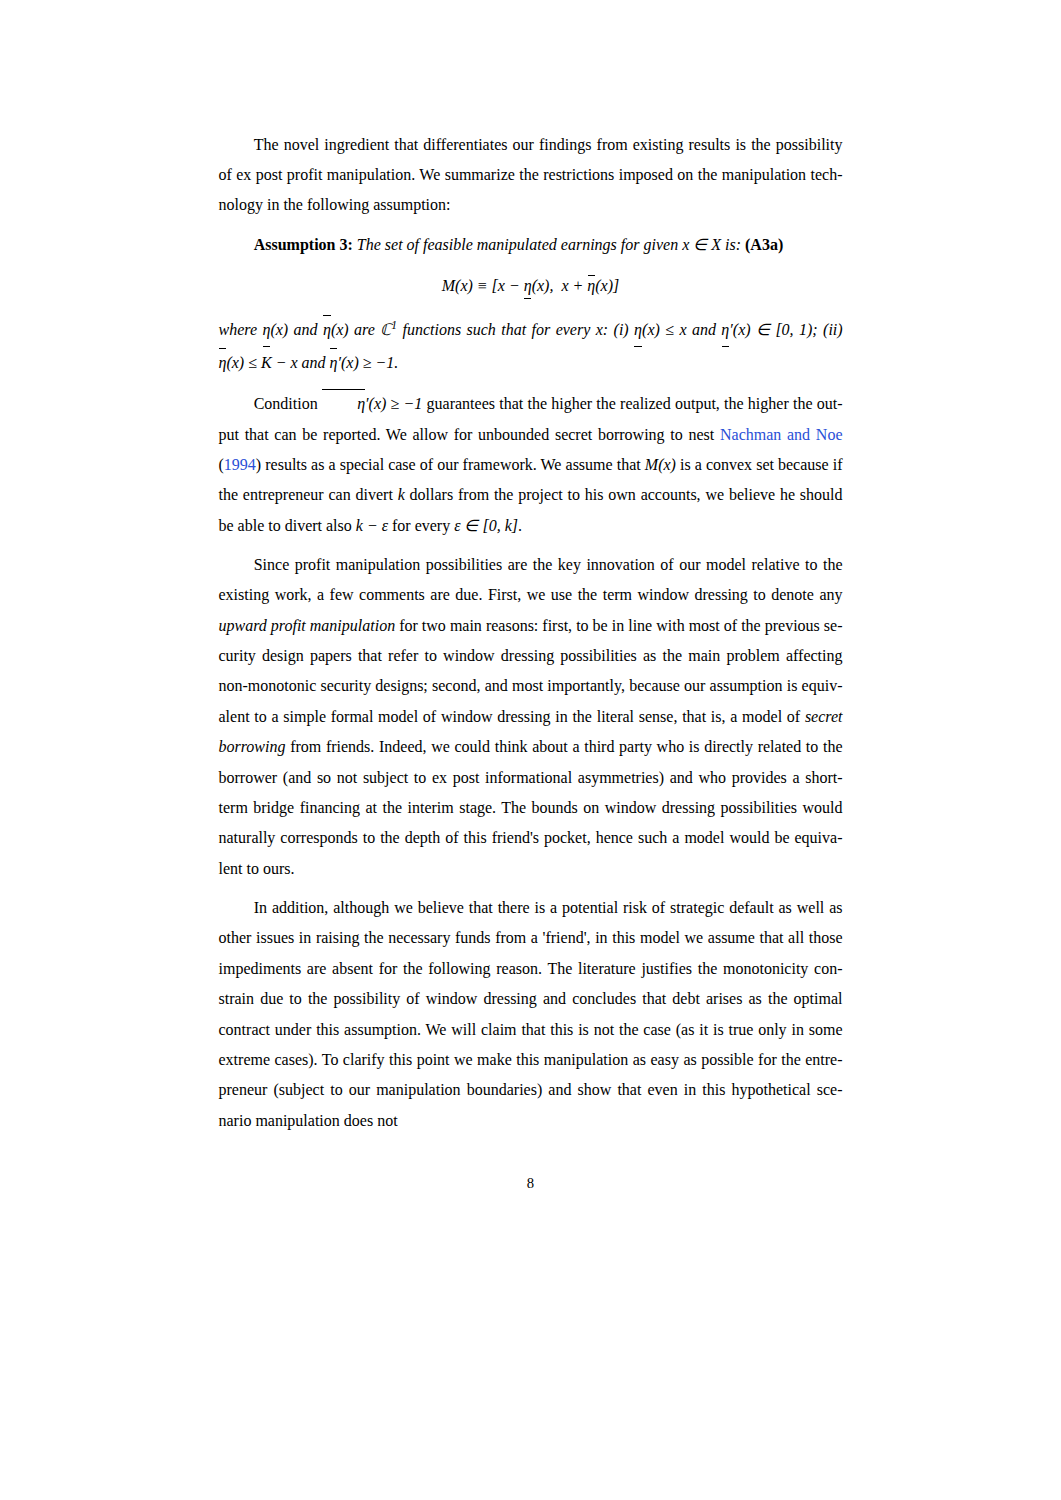The novel ingredient that differentiates our findings from existing results is the possibility of ex post profit manipulation. We summarize the restrictions imposed on the manipulation technology in the following assumption:
Assumption 3: The set of feasible manipulated earnings for given x ∈ X is: (A3a)
M(x) ≡ [x − η(x), x + η(x)]
where η(x) and η(x) are ℂ1 functions such that for every x: (i) η(x) ≤ x and η′(x) ∈ [0, 1); (ii) η(x) ≤ K − x and η′(x) ≥ −1.
Condition η′(x) ≥ −1 guarantees that the higher the realized output, the higher the output that can be reported. We allow for unbounded secret borrowing to nest Nachman and Noe (1994) results as a special case of our framework. We assume that M(x) is a convex set because if the entrepreneur can divert k dollars from the project to his own accounts, we believe he should be able to divert also k − ε for every ε ∈ [0, k].
Since profit manipulation possibilities are the key innovation of our model relative to the existing work, a few comments are due. First, we use the term window dressing to denote any upward profit manipulation for two main reasons: first, to be in line with most of the previous security design papers that refer to window dressing possibilities as the main problem affecting non-monotonic security designs; second, and most importantly, because our assumption is equivalent to a simple formal model of window dressing in the literal sense, that is, a model of secret borrowing from friends. Indeed, we could think about a third party who is directly related to the borrower (and so not subject to ex post informational asymmetries) and who provides a short-term bridge financing at the interim stage. The bounds on window dressing possibilities would naturally corresponds to the depth of this friend's pocket, hence such a model would be equivalent to ours.
In addition, although we believe that there is a potential risk of strategic default as well as other issues in raising the necessary funds from a 'friend', in this model we assume that all those impediments are absent for the following reason. The literature justifies the monotonicity constrain due to the possibility of window dressing and concludes that debt arises as the optimal contract under this assumption. We will claim that this is not the case (as it is true only in some extreme cases). To clarify this point we make this manipulation as easy as possible for the entrepreneur (subject to our manipulation boundaries) and show that even in this hypothetical scenario manipulation does not
8